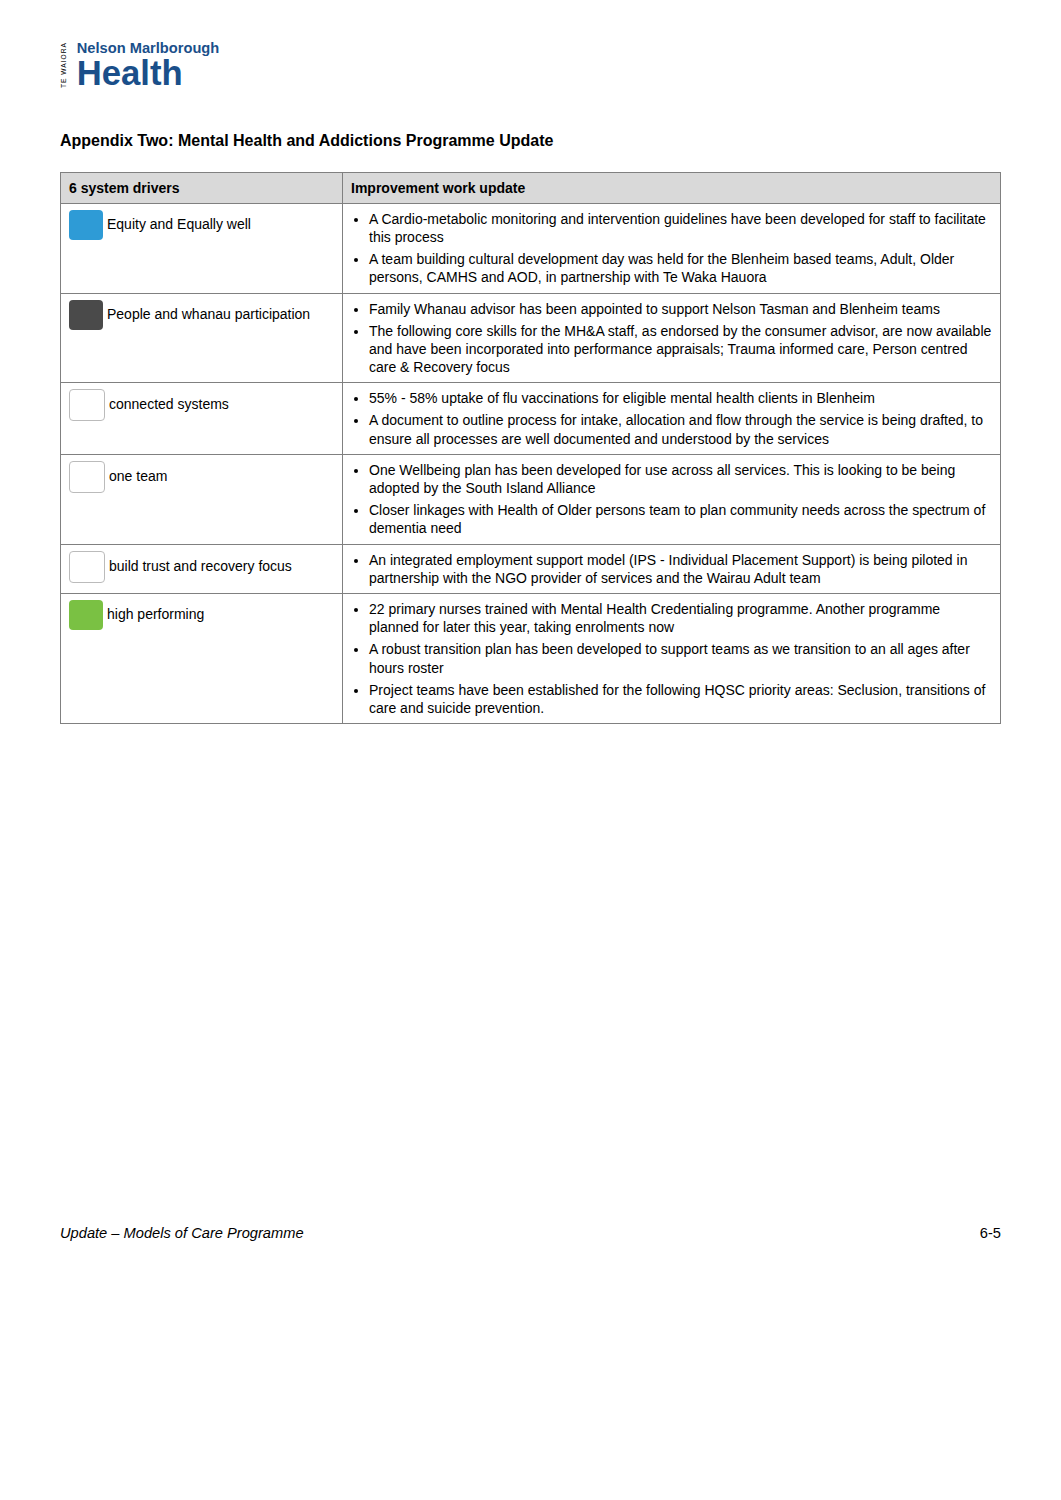TE WAIORA
Nelson Marlborough
Health
Appendix Two: Mental Health and Addictions Programme Update
| 6 system drivers | Improvement work update |
| --- | --- |
| Equity and Equally well | A Cardio-metabolic monitoring and intervention guidelines have been developed for staff to facilitate this process A team building cultural development day was held for the Blenheim based teams, Adult, Older persons, CAMHS and AOD, in partnership with Te Waka Hauora |
| People and whanau participation | Family Whanau advisor has been appointed to support Nelson Tasman and Blenheim teams The following core skills for the MH&A staff, as endorsed by the consumer advisor, are now available and have been incorporated into performance appraisals; Trauma informed care, Person centred care & Recovery focus |
| connected systems | 55% - 58% uptake of flu vaccinations for eligible mental health clients in Blenheim A document to outline process for intake, allocation and flow through the service is being drafted, to ensure all processes are well documented and understood by the services |
| one team | One Wellbeing plan has been developed for use across all services. This is looking to be being adopted by the South Island Alliance Closer linkages with Health of Older persons team to plan community needs across the spectrum of dementia need |
| build trust and recovery focus | An integrated employment support model (IPS - Individual Placement Support) is being piloted in partnership with the NGO provider of services and the Wairau Adult team |
| high performing | 22 primary nurses trained with Mental Health Credentialing programme. Another programme planned for later this year, taking enrolments now A robust transition plan has been developed to support teams as we transition to an all ages after hours roster Project teams have been established for the following HQSC priority areas: Seclusion, transitions of care and suicide prevention. |
Update – Models of Care Programme 6-5